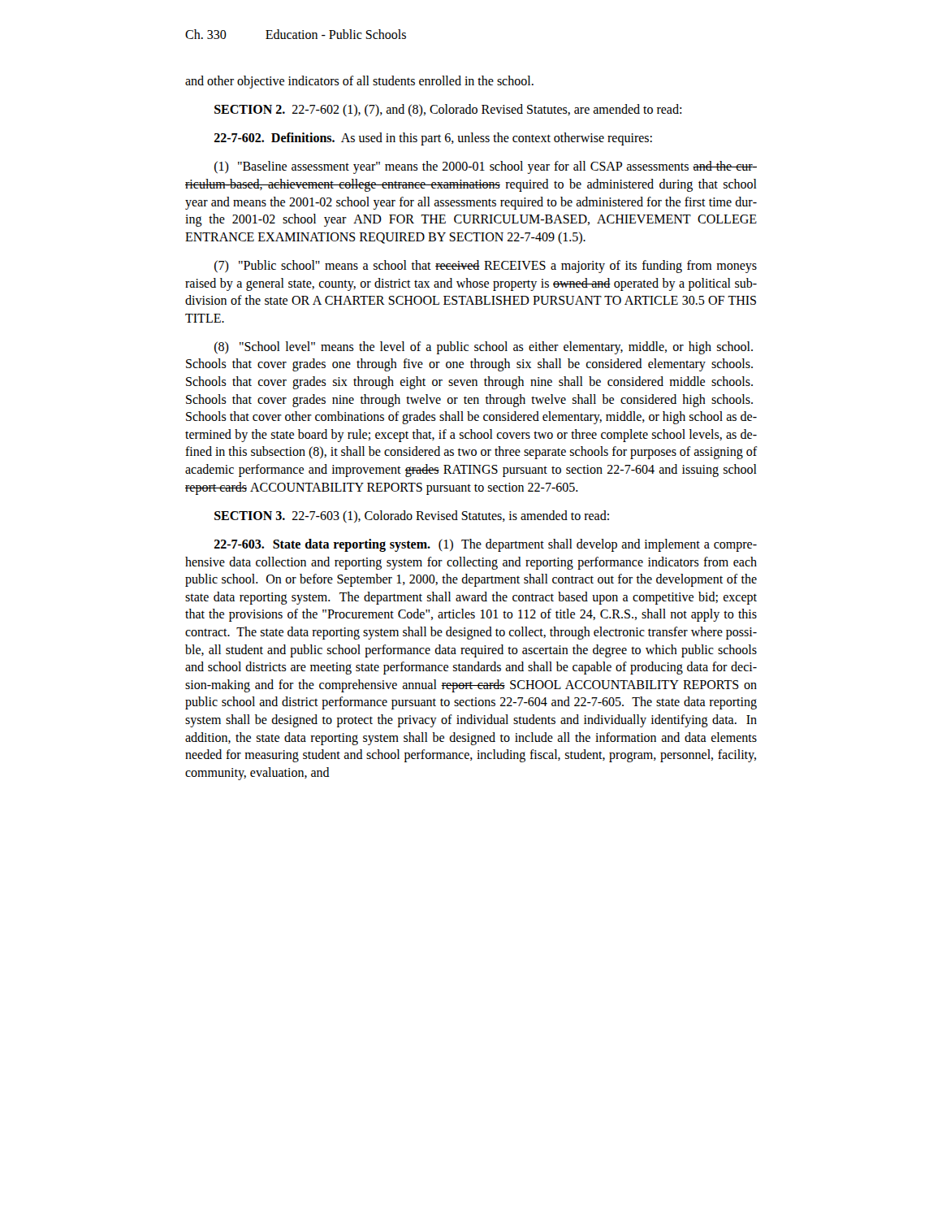Ch. 330 Education - Public Schools
and other objective indicators of all students enrolled in the school.
SECTION 2. 22-7-602 (1), (7), and (8), Colorado Revised Statutes, are amended to read:
22-7-602. Definitions. As used in this part 6, unless the context otherwise requires:
(1) "Baseline assessment year" means the 2000-01 school year for all CSAP assessments and the curriculum-based, achievement college entrance examinations required to be administered during that school year and means the 2001-02 school year for all assessments required to be administered for the first time during the 2001-02 school year AND FOR THE CURRICULUM-BASED, ACHIEVEMENT COLLEGE ENTRANCE EXAMINATIONS REQUIRED BY SECTION 22-7-409 (1.5).
(7) "Public school" means a school that received RECEIVES a majority of its funding from moneys raised by a general state, county, or district tax and whose property is owned and operated by a political subdivision of the state OR A CHARTER SCHOOL ESTABLISHED PURSUANT TO ARTICLE 30.5 OF THIS TITLE.
(8) "School level" means the level of a public school as either elementary, middle, or high school. Schools that cover grades one through five or one through six shall be considered elementary schools. Schools that cover grades six through eight or seven through nine shall be considered middle schools. Schools that cover grades nine through twelve or ten through twelve shall be considered high schools. Schools that cover other combinations of grades shall be considered elementary, middle, or high school as determined by the state board by rule; except that, if a school covers two or three complete school levels, as defined in this subsection (8), it shall be considered as two or three separate schools for purposes of assigning of academic performance and improvement grades RATINGS pursuant to section 22-7-604 and issuing school report cards ACCOUNTABILITY REPORTS pursuant to section 22-7-605.
SECTION 3. 22-7-603 (1), Colorado Revised Statutes, is amended to read:
22-7-603. State data reporting system. (1) The department shall develop and implement a comprehensive data collection and reporting system for collecting and reporting performance indicators from each public school. On or before September 1, 2000, the department shall contract out for the development of the state data reporting system. The department shall award the contract based upon a competitive bid; except that the provisions of the "Procurement Code", articles 101 to 112 of title 24, C.R.S., shall not apply to this contract. The state data reporting system shall be designed to collect, through electronic transfer where possible, all student and public school performance data required to ascertain the degree to which public schools and school districts are meeting state performance standards and shall be capable of producing data for decision-making and for the comprehensive annual report cards SCHOOL ACCOUNTABILITY REPORTS on public school and district performance pursuant to sections 22-7-604 and 22-7-605. The state data reporting system shall be designed to protect the privacy of individual students and individually identifying data. In addition, the state data reporting system shall be designed to include all the information and data elements needed for measuring student and school performance, including fiscal, student, program, personnel, facility, community, evaluation, and